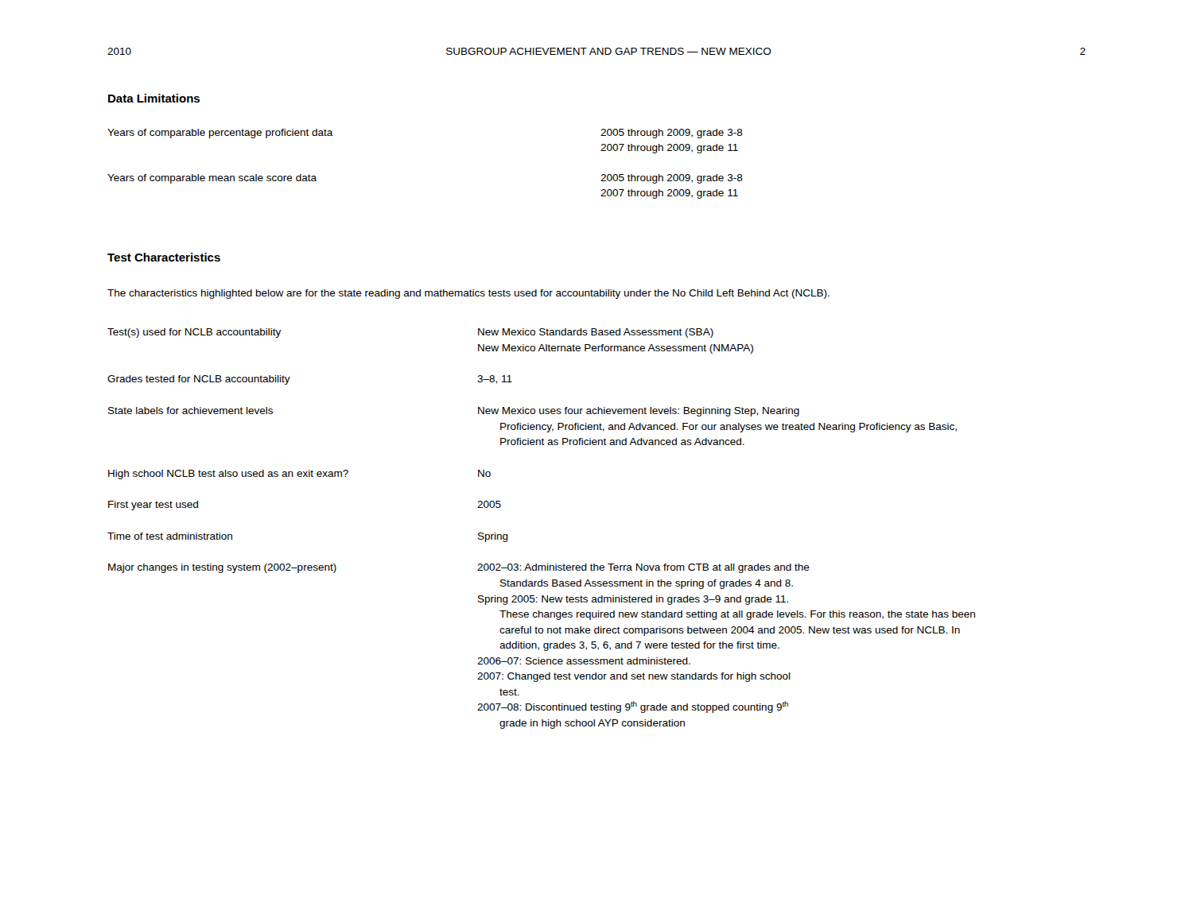2010 SUBGROUP ACHIEVEMENT AND GAP TRENDS — NEW MEXICO 2
Data Limitations
Years of comparable percentage proficient data
2005 through 2009, grade 3-8
2007 through 2009, grade 11
Years of comparable mean scale score data
2005 through 2009, grade 3-8
2007 through 2009, grade 11
Test Characteristics
The characteristics highlighted below are for the state reading and mathematics tests used for accountability under the No Child Left Behind Act (NCLB).
Test(s) used for NCLB accountability
New Mexico Standards Based Assessment (SBA)
New Mexico Alternate Performance Assessment (NMAPA)
Grades tested for NCLB accountability
3–8, 11
State labels for achievement levels
New Mexico uses four achievement levels: Beginning Step, Nearing
Proficiency, Proficient, and Advanced. For our analyses we treated Nearing Proficiency as Basic, Proficient as Proficient and Advanced as Advanced.
High school NCLB test also used as an exit exam?
No
First year test used
2005
Time of test administration
Spring
Major changes in testing system (2002–present)
2002–03: Administered the Terra Nova from CTB at all grades and the
Standards Based Assessment in the spring of grades 4 and 8.
Spring 2005: New tests administered in grades 3–9 and grade 11.
These changes required new standard setting at all grade levels. For this reason, the state has been careful to not make direct comparisons between 2004 and 2005. New test was used for NCLB. In addition, grades 3, 5, 6, and 7 were tested for the first time.
2006–07: Science assessment administered.
2007: Changed test vendor and set new standards for high school
test.
2007–08: Discontinued testing 9th grade and stopped counting 9th
grade in high school AYP consideration